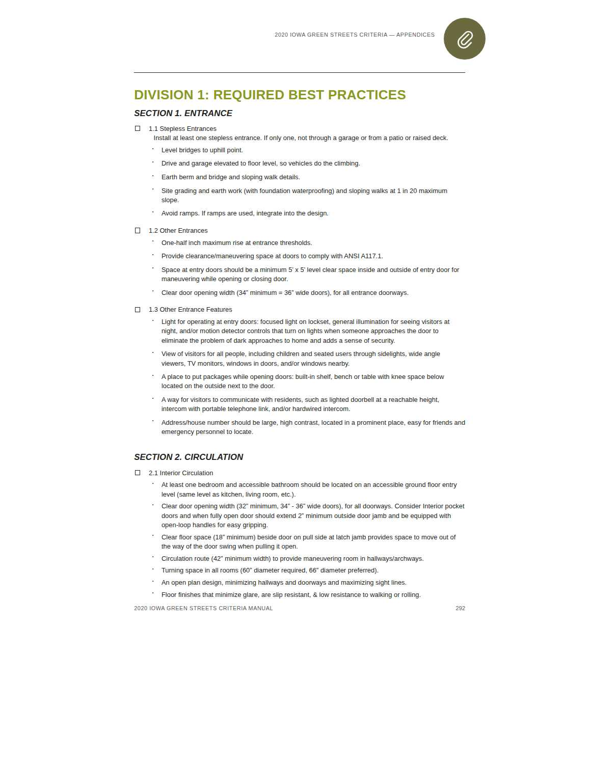2020 Iowa Green Streets Criteria — Appendices
DIVISION 1: REQUIRED BEST PRACTICES
SECTION 1. ENTRANCE
1.1 Stepless Entrances Install at least one stepless entrance. If only one, not through a garage or from a patio or raised deck.
Level bridges to uphill point.
Drive and garage elevated to floor level, so vehicles do the climbing.
Earth berm and bridge and sloping walk details.
Site grading and earth work (with foundation waterproofing) and sloping walks at 1 in 20 maximum slope.
Avoid ramps. If ramps are used, integrate into the design.
1.2 Other Entrances
One-half inch maximum rise at entrance thresholds.
Provide clearance/maneuvering space at doors to comply with ANSI A117.1.
Space at entry doors should be a minimum 5’ x 5’ level clear space inside and outside of entry door for maneuvering while opening or closing door.
Clear door opening width (34” minimum = 36” wide doors), for all entrance doorways.
1.3 Other Entrance Features
Light for operating at entry doors: focused light on lockset, general illumination for seeing visitors at night, and/or motion detector controls that turn on lights when someone approaches the door to eliminate the problem of dark approaches to home and adds a sense of security.
View of visitors for all people, including children and seated users through sidelights, wide angle viewers, TV monitors, windows in doors, and/or windows nearby.
A place to put packages while opening doors: built-in shelf, bench or table with knee space below located on the outside next to the door.
A way for visitors to communicate with residents, such as lighted doorbell at a reachable height, intercom with portable telephone link, and/or hardwired intercom.
Address/house number should be large, high contrast, located in a prominent place, easy for friends and emergency personnel to locate.
SECTION 2. CIRCULATION
2.1 Interior Circulation
At least one bedroom and accessible bathroom should be located on an accessible ground floor entry level (same level as kitchen, living room, etc.).
Clear door opening width (32” minimum, 34” - 36” wide doors), for all doorways. Consider Interior pocket doors and when fully open door should extend 2” minimum outside door jamb and be equipped with open-loop handles for easy gripping.
Clear floor space (18” minimum) beside door on pull side at latch jamb provides space to move out of the way of the door swing when pulling it open.
Circulation route (42” minimum width) to provide maneuvering room in hallways/archways.
Turning space in all rooms (60” diameter required, 66” diameter preferred).
An open plan design, minimizing hallways and doorways and maximizing sight lines.
Floor finishes that minimize glare, are slip resistant, & low resistance to walking or rolling.
2020 Iowa Green Streets Criteria Manual
292